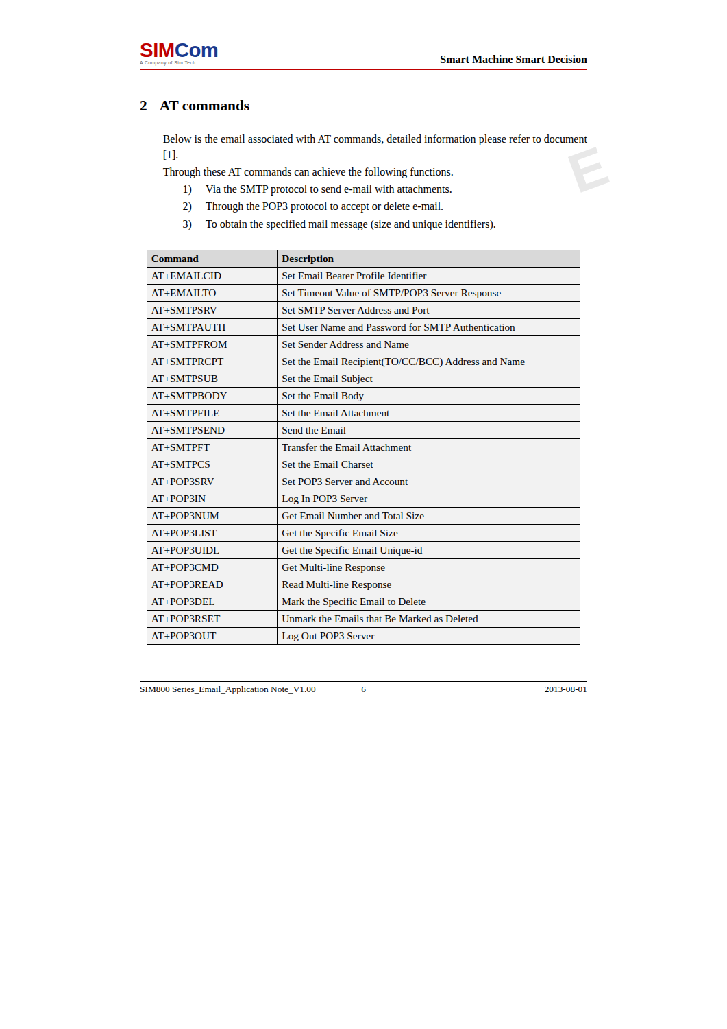SIMCom
A Company of Sim Tech
Smart Machine Smart Decision
E
2 AT commands
Below is the email associated with AT commands, detailed information please refer to document [1].
Through these AT commands can achieve the following functions.
1) Via the SMTP protocol to send e-mail with attachments.
2) Through the POP3 protocol to accept or delete e-mail.
3) To obtain the specified mail message (size and unique identifiers).
| Command | Description |
| --- | --- |
| AT+EMAILCID | Set Email Bearer Profile Identifier |
| AT+EMAILTO | Set Timeout Value of SMTP/POP3 Server Response |
| AT+SMTPSRV | Set SMTP Server Address and Port |
| AT+SMTPAUTH | Set User Name and Password for SMTP Authentication |
| AT+SMTPFROM | Set Sender Address and Name |
| AT+SMTPRCPT | Set the Email Recipient(TO/CC/BCC) Address and Name |
| AT+SMTPSUB | Set the Email Subject |
| AT+SMTPBODY | Set the Email Body |
| AT+SMTPFILE | Set the Email Attachment |
| AT+SMTPSEND | Send the Email |
| AT+SMTPFT | Transfer the Email Attachment |
| AT+SMTPCS | Set the Email Charset |
| AT+POP3SRV | Set POP3 Server and Account |
| AT+POP3IN | Log In POP3 Server |
| AT+POP3NUM | Get Email Number and Total Size |
| AT+POP3LIST | Get the Specific Email Size |
| AT+POP3UIDL | Get the Specific Email Unique-id |
| AT+POP3CMD | Get Multi-line Response |
| AT+POP3READ | Read Multi-line Response |
| AT+POP3DEL | Mark the Specific Email to Delete |
| AT+POP3RSET | Unmark the Emails that Be Marked as Deleted |
| AT+POP3OUT | Log Out POP3 Server |
SIM800 Series_Email_Application Note_V1.00
6
2013-08-01